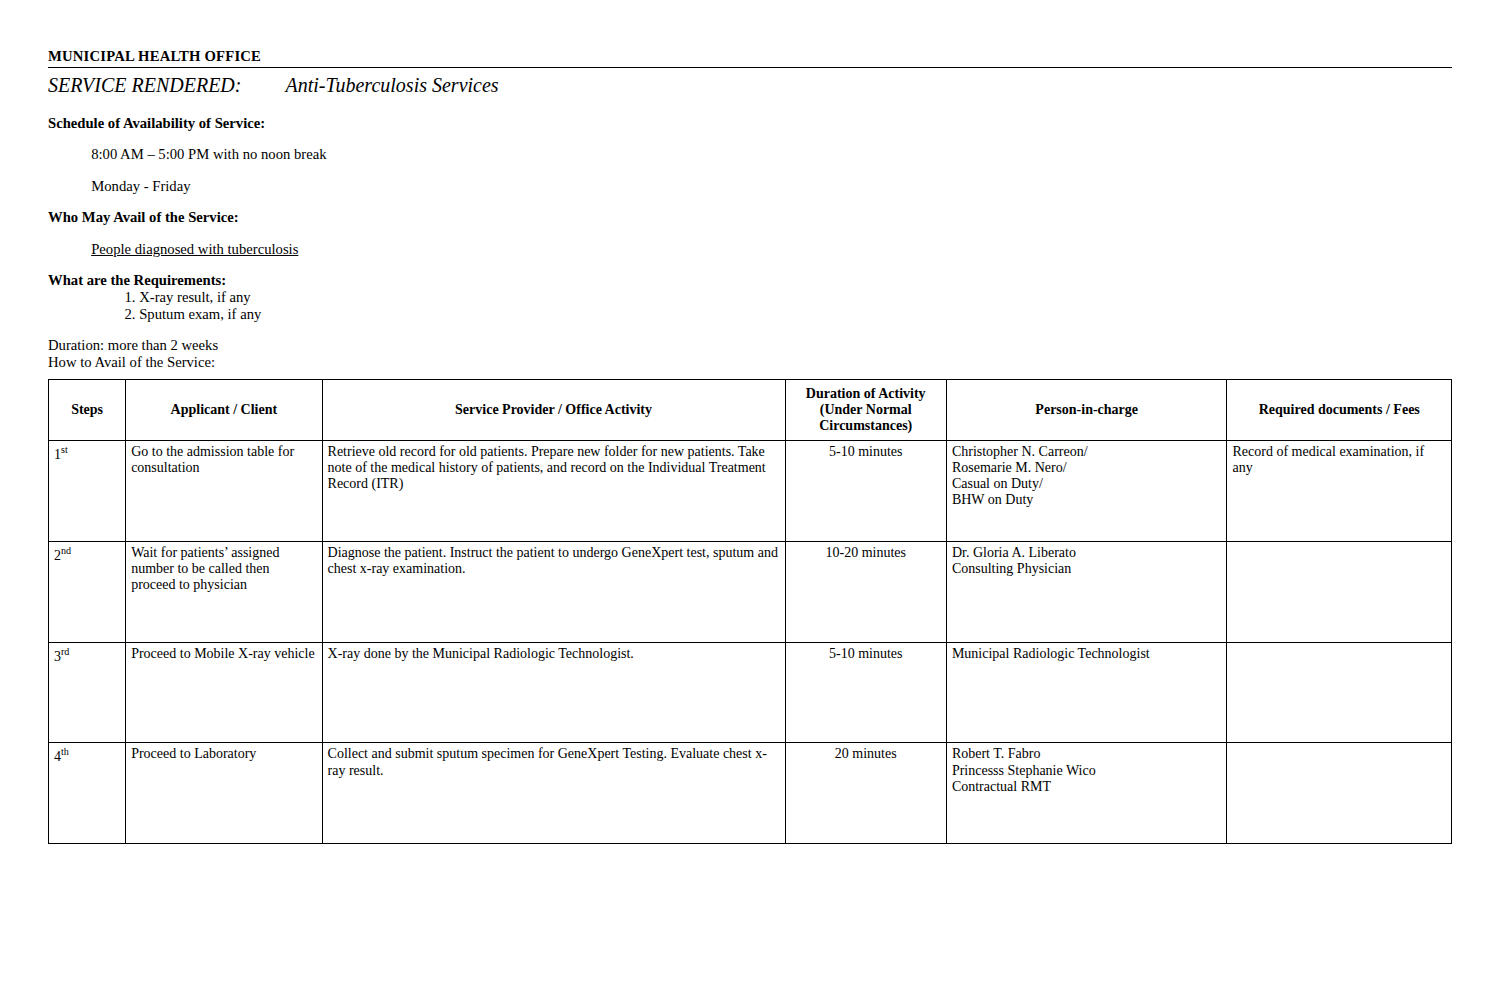MUNICIPAL HEALTH OFFICE
SERVICE RENDERED: Anti-Tuberculosis Services
Schedule of Availability of Service:
8:00 AM – 5:00 PM with no noon break
Monday - Friday
Who May Avail of the Service:
People diagnosed with tuberculosis
What are the Requirements:
X-ray result, if any
Sputum exam, if any
Duration: more than 2 weeks
How to Avail of the Service:
| Steps | Applicant / Client | Service Provider / Office Activity | Duration of Activity (Under Normal Circumstances) | Person-in-charge | Required documents / Fees |
| --- | --- | --- | --- | --- | --- |
| 1 st | Go to the admission table for consultation | Retrieve old record for old patients. Prepare new folder for new patients. Take note of the medical history of patients, and record on the Individual Treatment Record (ITR) | 5-10 minutes | Christopher N. Carreon/ Rosemarie M. Nero/ Casual on Duty/ BHW on Duty | Record of medical examination, if any |
| 2 nd | Wait for patients’ assigned number to be called then proceed to physician | Diagnose the patient. Instruct the patient to undergo GeneXpert test, sputum and chest x-ray examination. | 10-20 minutes | Dr. Gloria A. Liberato Consulting Physician | |
| 3 rd | Proceed to Mobile X-ray vehicle | X-ray done by the Municipal Radiologic Technologist. | 5-10 minutes | Municipal Radiologic Technologist | |
| 4 th | Proceed to Laboratory | Collect and submit sputum specimen for GeneXpert Testing. Evaluate chest x-ray result. | 20 minutes | Robert T. Fabro Princesss Stephanie Wico Contractual RMT | |